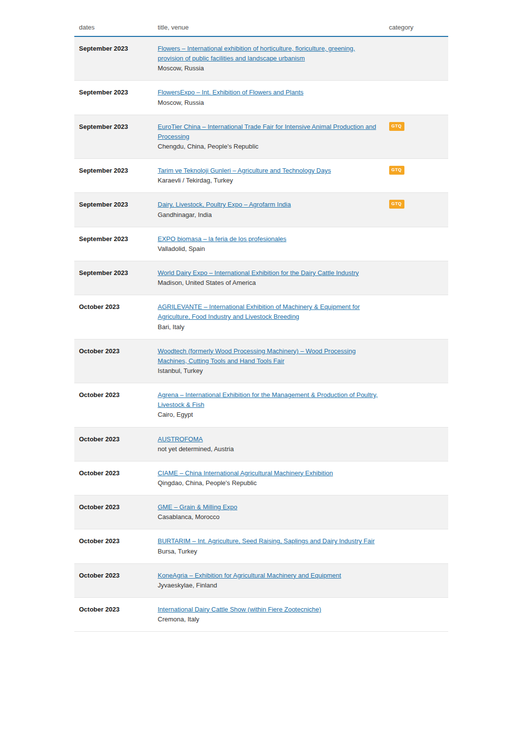| dates | title, venue | category |
| --- | --- | --- |
| September 2023 | Flowers – International exhibition of horticulture, floriculture, greening, provision of public facilities and landscape urbanism Moscow, Russia | |
| September 2023 | FlowersExpo – Int. Exhibition of Flowers and Plants Moscow, Russia | |
| September 2023 | EuroTier China – International Trade Fair for Intensive Animal Production and Processing Chengdu, China, People's Republic | GTQ |
| September 2023 | Tarim ve Teknoloji Gunleri – Agriculture and Technology Days Karaevli / Tekirdag, Turkey | GTQ |
| September 2023 | Dairy, Livestock, Poultry Expo – Agrofarm India Gandhinagar, India | GTQ |
| September 2023 | EXPO biomasa – la feria de los profesionales Valladolid, Spain | |
| September 2023 | World Dairy Expo – International Exhibition for the Dairy Cattle Industry Madison, United States of America | |
| October 2023 | AGRILEVANTE – International Exhibition of Machinery & Equipment for Agriculture, Food Industry and Livestock Breeding Bari, Italy | |
| October 2023 | Woodtech (formerly Wood Processing Machinery) – Wood Processing Machines, Cutting Tools and Hand Tools Fair Istanbul, Turkey | |
| October 2023 | Agrena – International Exhibition for the Management & Production of Poultry, Livestock & Fish Cairo, Egypt | |
| October 2023 | AUSTROFOMA not yet determined, Austria | |
| October 2023 | CIAME – China International Agricultural Machinery Exhibition Qingdao, China, People's Republic | |
| October 2023 | GME – Grain & Milling Expo Casablanca, Morocco | |
| October 2023 | BURTARIM – Int. Agriculture, Seed Raising, Saplings and Dairy Industry Fair Bursa, Turkey | |
| October 2023 | KoneAgria – Exhibition for Agricultural Machinery and Equipment Jyvaeskylae, Finland | |
| October 2023 | International Dairy Cattle Show (within Fiere Zootecniche) Cremona, Italy | |